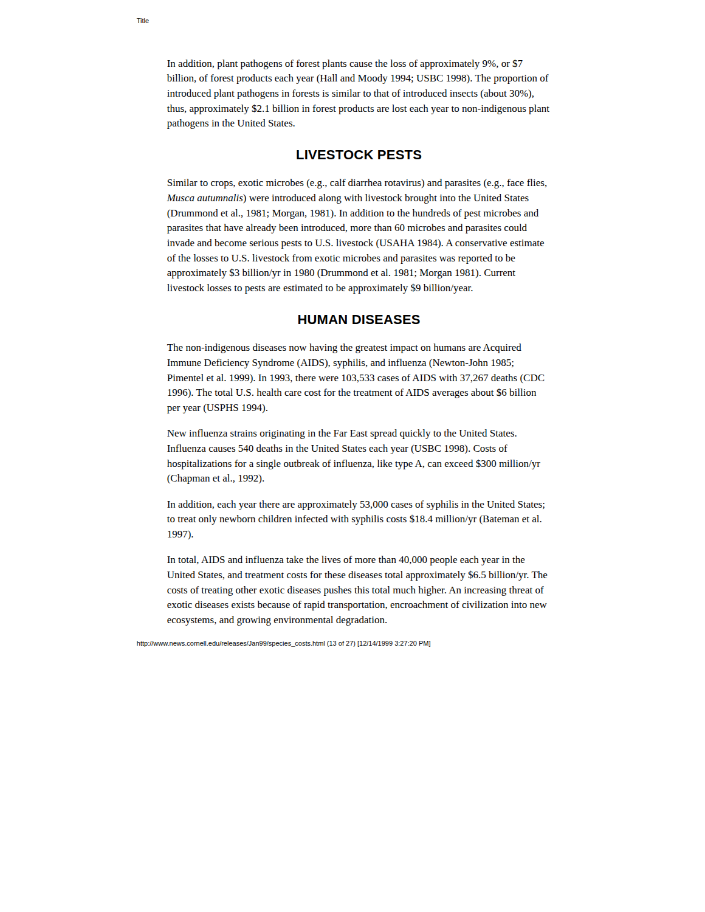Title
In addition, plant pathogens of forest plants cause the loss of approximately 9%, or $7 billion, of forest products each year (Hall and Moody 1994; USBC 1998). The proportion of introduced plant pathogens in forests is similar to that of introduced insects (about 30%), thus, approximately $2.1 billion in forest products are lost each year to non-indigenous plant pathogens in the United States.
LIVESTOCK PESTS
Similar to crops, exotic microbes (e.g., calf diarrhea rotavirus) and parasites (e.g., face flies, Musca autumnalis) were introduced along with livestock brought into the United States (Drummond et al., 1981; Morgan, 1981). In addition to the hundreds of pest microbes and parasites that have already been introduced, more than 60 microbes and parasites could invade and become serious pests to U.S. livestock (USAHA 1984). A conservative estimate of the losses to U.S. livestock from exotic microbes and parasites was reported to be approximately $3 billion/yr in 1980 (Drummond et al. 1981; Morgan 1981). Current livestock losses to pests are estimated to be approximately $9 billion/year.
HUMAN DISEASES
The non-indigenous diseases now having the greatest impact on humans are Acquired Immune Deficiency Syndrome (AIDS), syphilis, and influenza (Newton-John 1985; Pimentel et al. 1999). In 1993, there were 103,533 cases of AIDS with 37,267 deaths (CDC 1996). The total U.S. health care cost for the treatment of AIDS averages about $6 billion per year (USPHS 1994).
New influenza strains originating in the Far East spread quickly to the United States. Influenza causes 540 deaths in the United States each year (USBC 1998). Costs of hospitalizations for a single outbreak of influenza, like type A, can exceed $300 million/yr (Chapman et al., 1992).
In addition, each year there are approximately 53,000 cases of syphilis in the United States; to treat only newborn children infected with syphilis costs $18.4 million/yr (Bateman et al. 1997).
In total, AIDS and influenza take the lives of more than 40,000 people each year in the United States, and treatment costs for these diseases total approximately $6.5 billion/yr. The costs of treating other exotic diseases pushes this total much higher. An increasing threat of exotic diseases exists because of rapid transportation, encroachment of civilization into new ecosystems, and growing environmental degradation.
http://www.news.cornell.edu/releases/Jan99/species_costs.html (13 of 27) [12/14/1999 3:27:20 PM]